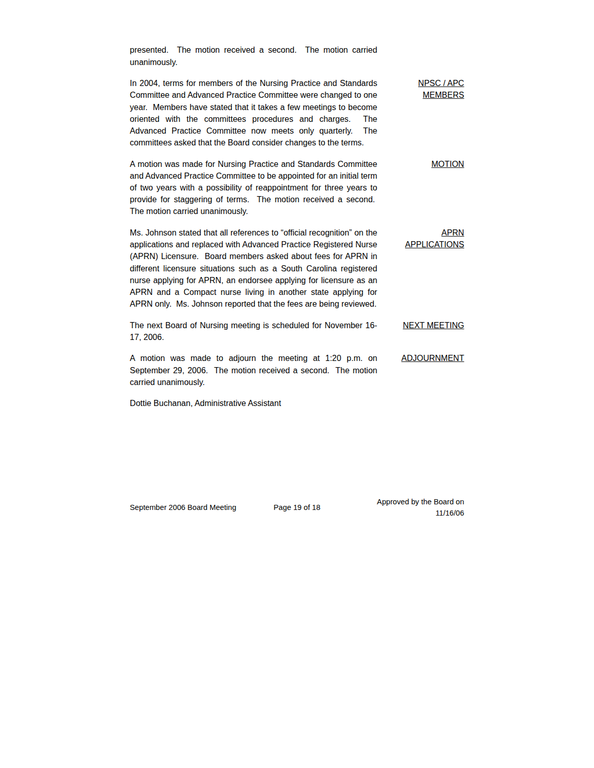| presented. The motion received a second. The motion carried unanimously. | |
| In 2004, terms for members of the Nursing Practice and Standards Committee and Advanced Practice Committee were changed to one year. Members have stated that it takes a few meetings to become oriented with the committees procedures and charges. The Advanced Practice Committee now meets only quarterly. The committees asked that the Board consider changes to the terms. | NPSC / APC MEMBERS |
| A motion was made for Nursing Practice and Standards Committee and Advanced Practice Committee to be appointed for an initial term of two years with a possibility of reappointment for three years to provide for staggering of terms. The motion received a second. The motion carried unanimously. | MOTION |
| Ms. Johnson stated that all references to “official recognition” on the applications and replaced with Advanced Practice Registered Nurse (APRN) Licensure. Board members asked about fees for APRN in different licensure situations such as a South Carolina registered nurse applying for APRN, an endorsee applying for licensure as an APRN and a Compact nurse living in another state applying for APRN only. Ms. Johnson reported that the fees are being reviewed. | APRN APPLICATIONS |
| The next Board of Nursing meeting is scheduled for November 16-17, 2006. | NEXT MEETING |
| A motion was made to adjourn the meeting at 1:20 p.m. on September 29, 2006. The motion received a second. The motion carried unanimously. | ADJOURNMENT |
| Dottie Buchanan, Administrative Assistant | |
| September 2006 Board Meeting | Page 19 of 18 | Approved by the Board on 11/16/06 |